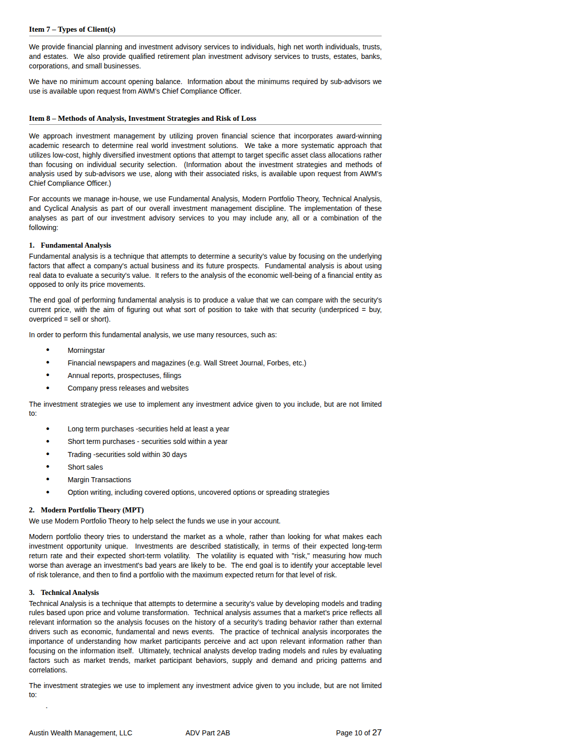Item 7 – Types of Client(s)
We provide financial planning and investment advisory services to individuals, high net worth individuals, trusts, and estates. We also provide qualified retirement plan investment advisory services to trusts, estates, banks, corporations, and small businesses.
We have no minimum account opening balance. Information about the minimums required by sub-advisors we use is available upon request from AWM’s Chief Compliance Officer.
Item 8 – Methods of Analysis, Investment Strategies and Risk of Loss
We approach investment management by utilizing proven financial science that incorporates award-winning academic research to determine real world investment solutions. We take a more systematic approach that utilizes low-cost, highly diversified investment options that attempt to target specific asset class allocations rather than focusing on individual security selection. (Information about the investment strategies and methods of analysis used by sub-advisors we use, along with their associated risks, is available upon request from AWM’s Chief Compliance Officer.)
For accounts we manage in-house, we use Fundamental Analysis, Modern Portfolio Theory, Technical Analysis, and Cyclical Analysis as part of our overall investment management discipline. The implementation of these analyses as part of our investment advisory services to you may include any, all or a combination of the following:
1. Fundamental Analysis
Fundamental analysis is a technique that attempts to determine a security’s value by focusing on the underlying factors that affect a company's actual business and its future prospects. Fundamental analysis is about using real data to evaluate a security's value. It refers to the analysis of the economic well-being of a financial entity as opposed to only its price movements.
The end goal of performing fundamental analysis is to produce a value that we can compare with the security's current price, with the aim of figuring out what sort of position to take with that security (underpriced = buy, overpriced = sell or short).
In order to perform this fundamental analysis, we use many resources, such as:
Morningstar
Financial newspapers and magazines (e.g. Wall Street Journal, Forbes, etc.)
Annual reports, prospectuses, filings
Company press releases and websites
The investment strategies we use to implement any investment advice given to you include, but are not limited to:
Long term purchases -securities held at least a year
Short term purchases - securities sold within a year
Trading -securities sold within 30 days
Short sales
Margin Transactions
Option writing, including covered options, uncovered options or spreading strategies
2. Modern Portfolio Theory (MPT)
We use Modern Portfolio Theory to help select the funds we use in your account.
Modern portfolio theory tries to understand the market as a whole, rather than looking for what makes each investment opportunity unique. Investments are described statistically, in terms of their expected long-term return rate and their expected short-term volatility. The volatility is equated with "risk," measuring how much worse than average an investment's bad years are likely to be. The end goal is to identify your acceptable level of risk tolerance, and then to find a portfolio with the maximum expected return for that level of risk.
3. Technical Analysis
Technical Analysis is a technique that attempts to determine a security’s value by developing models and trading rules based upon price and volume transformation. Technical analysis assumes that a market’s price reflects all relevant information so the analysis focuses on the history of a security’s trading behavior rather than external drivers such as economic, fundamental and news events. The practice of technical analysis incorporates the importance of understanding how market participants perceive and act upon relevant information rather than focusing on the information itself. Ultimately, technical analysts develop trading models and rules by evaluating factors such as market trends, market participant behaviors, supply and demand and pricing patterns and correlations.
The investment strategies we use to implement any investment advice given to you include, but are not limited to:
•
Austin Wealth Management, LLC ADV Part 2AB Page 10 of 27